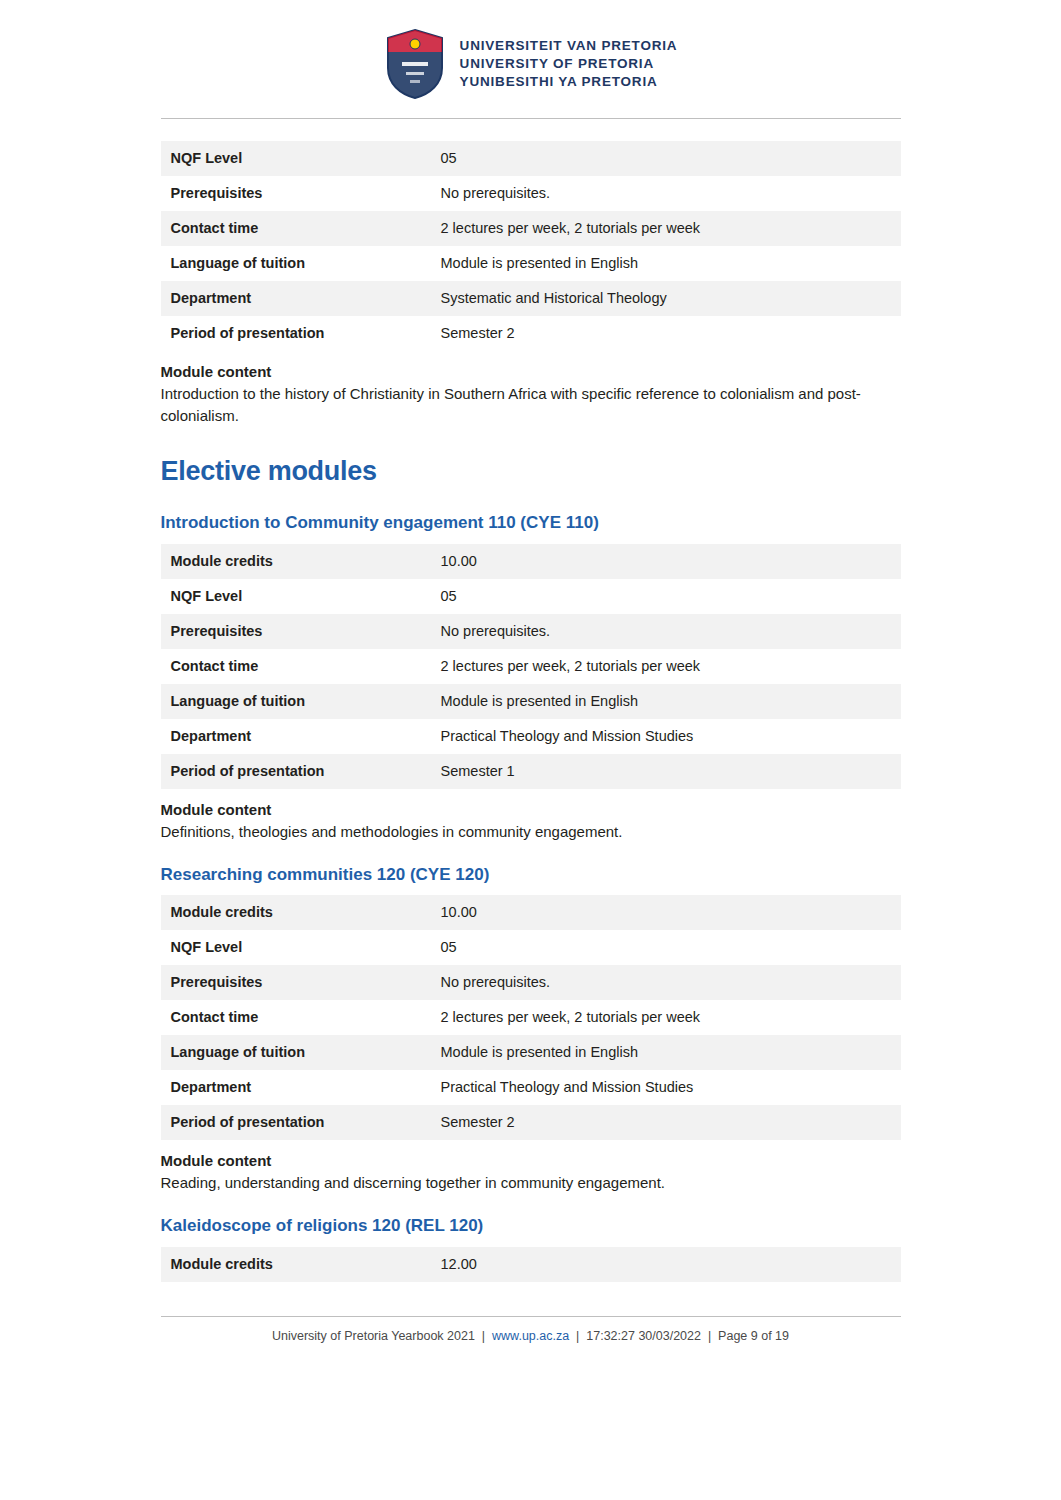Universiteit van Pretoria
University of Pretoria
Yunibesithi ya Pretoria
| NQF Level | 05 |
| Prerequisites | No prerequisites. |
| Contact time | 2 lectures per week, 2 tutorials per week |
| Language of tuition | Module is presented in English |
| Department | Systematic and Historical Theology |
| Period of presentation | Semester 2 |
Module content
Introduction to the history of Christianity in Southern Africa with specific reference to colonialism and post-colonialism.
Elective modules
Introduction to Community engagement 110 (CYE 110)
| Module credits | 10.00 |
| NQF Level | 05 |
| Prerequisites | No prerequisites. |
| Contact time | 2 lectures per week, 2 tutorials per week |
| Language of tuition | Module is presented in English |
| Department | Practical Theology and Mission Studies |
| Period of presentation | Semester 1 |
Module content
Definitions, theologies and methodologies in community engagement.
Researching communities 120 (CYE 120)
| Module credits | 10.00 |
| NQF Level | 05 |
| Prerequisites | No prerequisites. |
| Contact time | 2 lectures per week, 2 tutorials per week |
| Language of tuition | Module is presented in English |
| Department | Practical Theology and Mission Studies |
| Period of presentation | Semester 2 |
Module content
Reading, understanding and discerning together in community engagement.
Kaleidoscope of religions 120 (REL 120)
| Module credits | 12.00 |
University of Pretoria Yearbook 2021 | www.up.ac.za | 17:32:27 30/03/2022 | Page 9 of 19